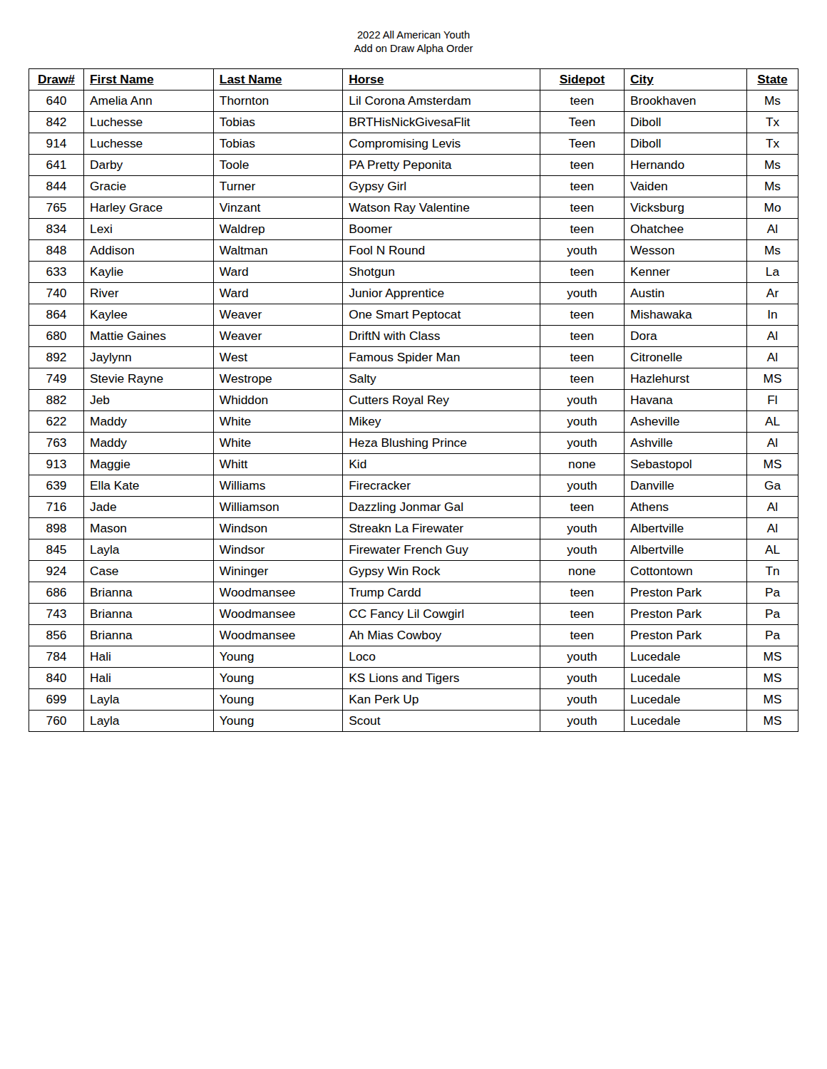2022 All American Youth
Add on Draw Alpha Order
| Draw# | First Name | Last Name | Horse | Sidepot | City | State |
| --- | --- | --- | --- | --- | --- | --- |
| 640 | Amelia Ann | Thornton | Lil Corona Amsterdam | teen | Brookhaven | Ms |
| 842 | Luchesse | Tobias | BRTHisNickGivesaFlit | Teen | Diboll | Tx |
| 914 | Luchesse | Tobias | Compromising Levis | Teen | Diboll | Tx |
| 641 | Darby | Toole | PA Pretty Peponita | teen | Hernando | Ms |
| 844 | Gracie | Turner | Gypsy Girl | teen | Vaiden | Ms |
| 765 | Harley Grace | Vinzant | Watson Ray Valentine | teen | Vicksburg | Mo |
| 834 | Lexi | Waldrep | Boomer | teen | Ohatchee | Al |
| 848 | Addison | Waltman | Fool N Round | youth | Wesson | Ms |
| 633 | Kaylie | Ward | Shotgun | teen | Kenner | La |
| 740 | River | Ward | Junior Apprentice | youth | Austin | Ar |
| 864 | Kaylee | Weaver | One Smart Peptocat | teen | Mishawaka | In |
| 680 | Mattie Gaines | Weaver | DriftN with Class | teen | Dora | Al |
| 892 | Jaylynn | West | Famous Spider Man | teen | Citronelle | Al |
| 749 | Stevie Rayne | Westrope | Salty | teen | Hazlehurst | MS |
| 882 | Jeb | Whiddon | Cutters Royal Rey | youth | Havana | Fl |
| 622 | Maddy | White | Mikey | youth | Asheville | AL |
| 763 | Maddy | White | Heza Blushing Prince | youth | Ashville | Al |
| 913 | Maggie | Whitt | Kid | none | Sebastopol | MS |
| 639 | Ella Kate | Williams | Firecracker | youth | Danville | Ga |
| 716 | Jade | Williamson | Dazzling Jonmar Gal | teen | Athens | Al |
| 898 | Mason | Windson | Streakn La Firewater | youth | Albertville | Al |
| 845 | Layla | Windsor | Firewater French Guy | youth | Albertville | AL |
| 924 | Case | Wininger | Gypsy Win Rock | none | Cottontown | Tn |
| 686 | Brianna | Woodmansee | Trump Cardd | teen | Preston Park | Pa |
| 743 | Brianna | Woodmansee | CC Fancy Lil Cowgirl | teen | Preston Park | Pa |
| 856 | Brianna | Woodmansee | Ah Mias Cowboy | teen | Preston Park | Pa |
| 784 | Hali | Young | Loco | youth | Lucedale | MS |
| 840 | Hali | Young | KS Lions and Tigers | youth | Lucedale | MS |
| 699 | Layla | Young | Kan Perk Up | youth | Lucedale | MS |
| 760 | Layla | Young | Scout | youth | Lucedale | MS |